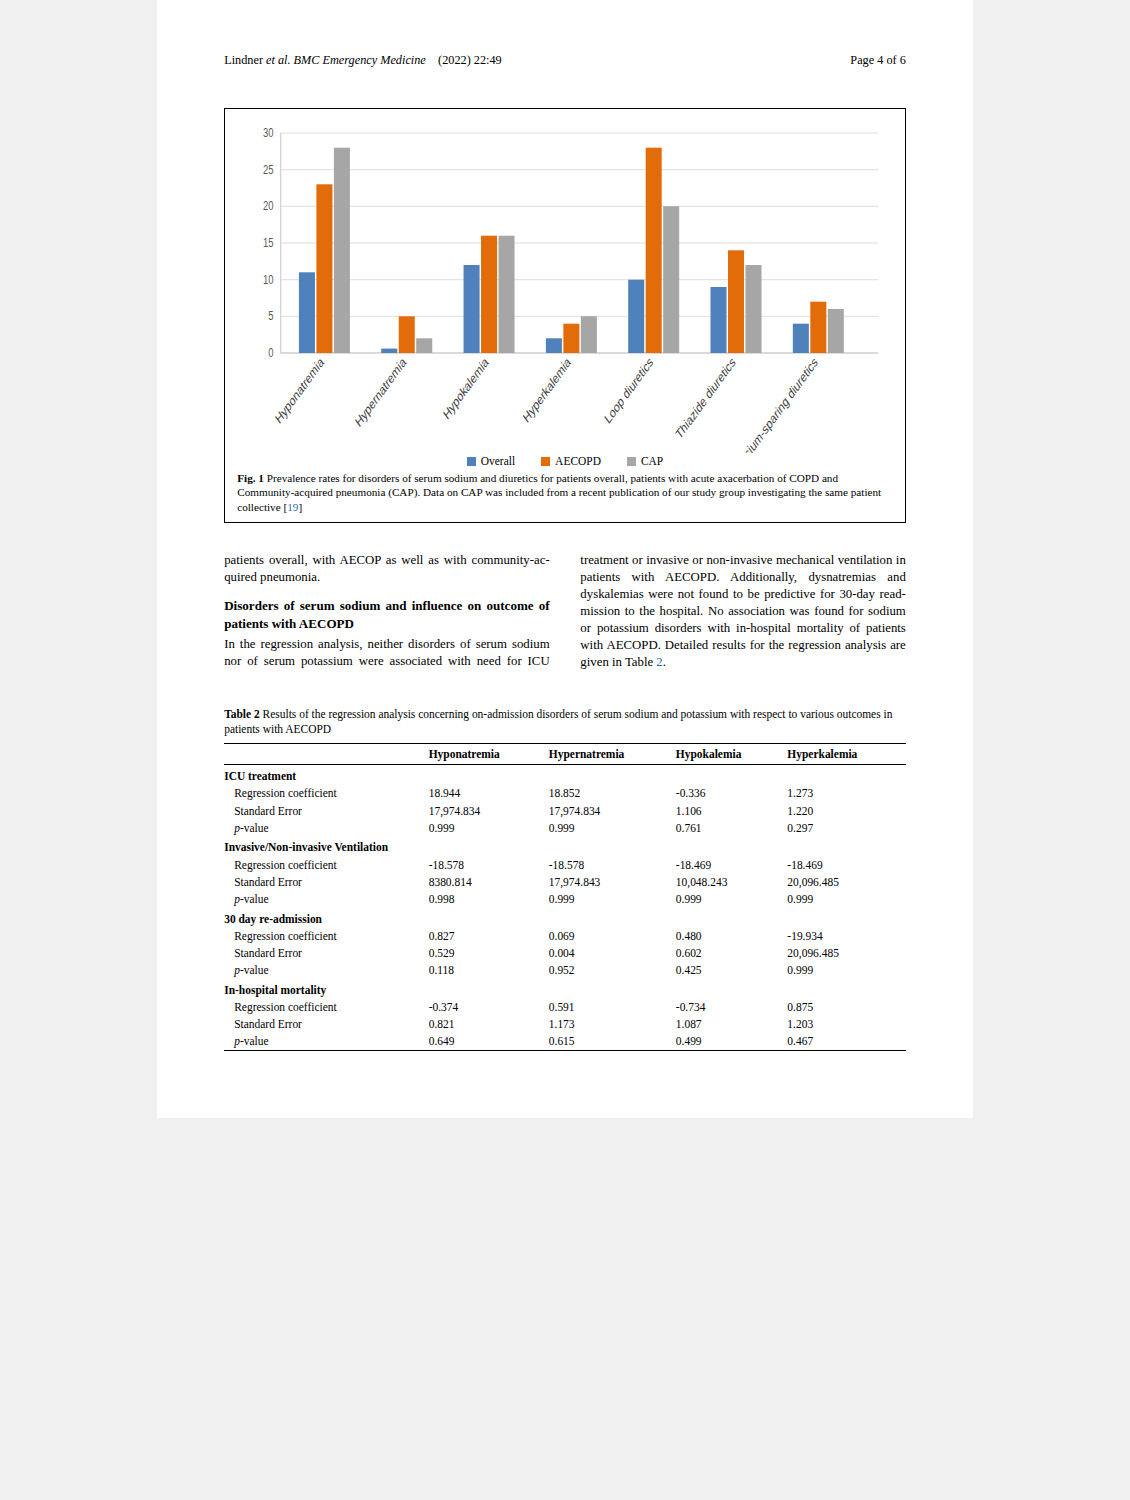Lindner et al. BMC Emergency Medicine (2022) 22:49
Page 4 of 6
0 5 10 15 20 25 30 Hyponatremia Hypernatremia Hypokalemia Hyperkalemia Loop diuretics Thiazide diuretics Potassium-sparing diuretics
Overall AECOPD CAP
Fig. 1 Prevalence rates for disorders of serum sodium and diuretics for patients overall, patients with acute axacerbation of COPD and Community-acquired pneumonia (CAP). Data on CAP was included from a recent publication of our study group investigating the same patient collective [19]
patients overall, with AECOP as well as with community-acquired pneumonia.
Disorders of serum sodium and influence on outcome of patients with AECOPD
In the regression analysis, neither disorders of serum sodium nor of serum potassium were associated with need for ICU treatment or invasive or non-invasive mechanical ventilation in patients with AECOPD. Additionally, dysnatremias and dyskalemias were not found to be predictive for 30-day readmission to the hospital. No association was found for sodium or potassium disorders with in-hospital mortality of patients with AECOPD. Detailed results for the regression analysis are given in Table 2.
Table 2 Results of the regression analysis concerning on-admission disorders of serum sodium and potassium with respect to various outcomes in patients with AECOPD
| | Hyponatremia | Hypernatremia | Hypokalemia | Hyperkalemia |
| --- | --- | --- | --- | --- |
| ICU treatment |
| Regression coefficient | 18.944 | 18.852 | -0.336 | 1.273 |
| Standard Error | 17,974.834 | 17,974.834 | 1.106 | 1.220 |
| p -value | 0.999 | 0.999 | 0.761 | 0.297 |
| Invasive/Non-invasive Ventilation |
| Regression coefficient | -18.578 | -18.578 | -18.469 | -18.469 |
| Standard Error | 8380.814 | 17,974.843 | 10,048.243 | 20,096.485 |
| p -value | 0.998 | 0.999 | 0.999 | 0.999 |
| 30 day re-admission |
| Regression coefficient | 0.827 | 0.069 | 0.480 | -19.934 |
| Standard Error | 0.529 | 0.004 | 0.602 | 20,096.485 |
| p -value | 0.118 | 0.952 | 0.425 | 0.999 |
| In-hospital mortality |
| Regression coefficient | -0.374 | 0.591 | -0.734 | 0.875 |
| Standard Error | 0.821 | 1.173 | 1.087 | 1.203 |
| p -value | 0.649 | 0.615 | 0.499 | 0.467 |